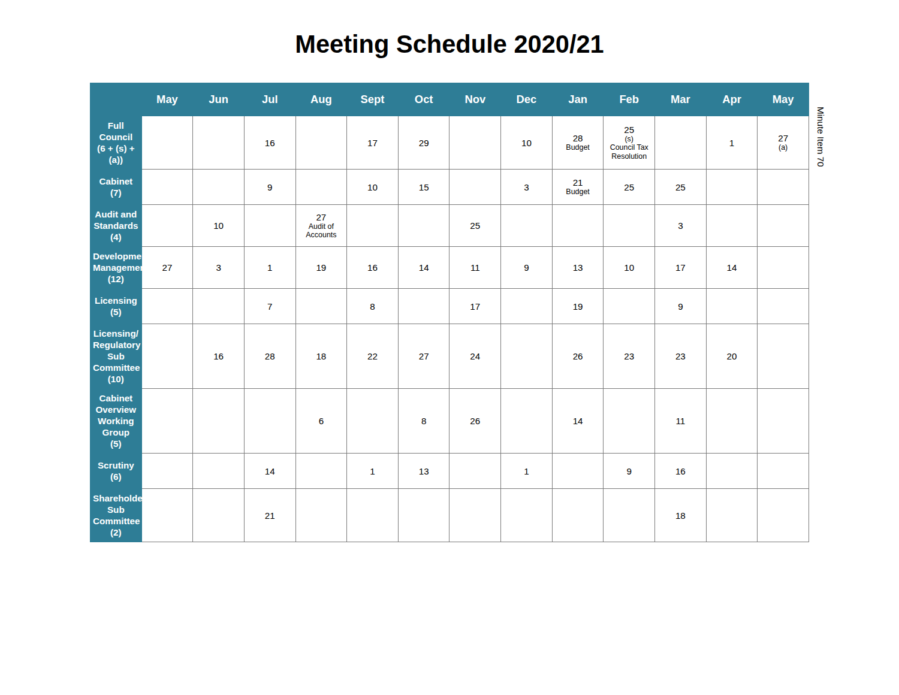Meeting Schedule 2020/21
Minute Item 70
| | May | Jun | Jul | Aug | Sept | Oct | Nov | Dec | Jan | Feb | Mar | Apr | May |
| --- | --- | --- | --- | --- | --- | --- | --- | --- | --- | --- | --- | --- | --- |
| Full Council (6 + (s) + (a)) | | | 16 | | 17 | 29 | | 10 | 28 Budget | 25 (s) Council Tax Resolution | | 1 | 27 (a) |
| Cabinet (7) | | | 9 | | 10 | 15 | | 3 | 21 Budget | 25 | 25 | | |
| Audit and Standards (4) | | 10 | | 27 Audit of Accounts | | | 25 | | | | 3 | | |
| Development Management (12) | 27 | 3 | 1 | 19 | 16 | 14 | 11 | 9 | 13 | 10 | 17 | 14 | |
| Licensing (5) | | | 7 | | 8 | | 17 | | 19 | | 9 | | |
| Licensing/ Regulatory Sub Committee (10) | | 16 | 28 | 18 | 22 | 27 | 24 | | 26 | 23 | 23 | 20 | |
| Cabinet Overview Working Group (5) | | | | 6 | | 8 | 26 | | 14 | | 11 | | |
| Scrutiny (6) | | | 14 | | 1 | 13 | | 1 | | 9 | 16 | | |
| Shareholder Sub Committee (2) | | | 21 | | | | | | | | 18 | | |